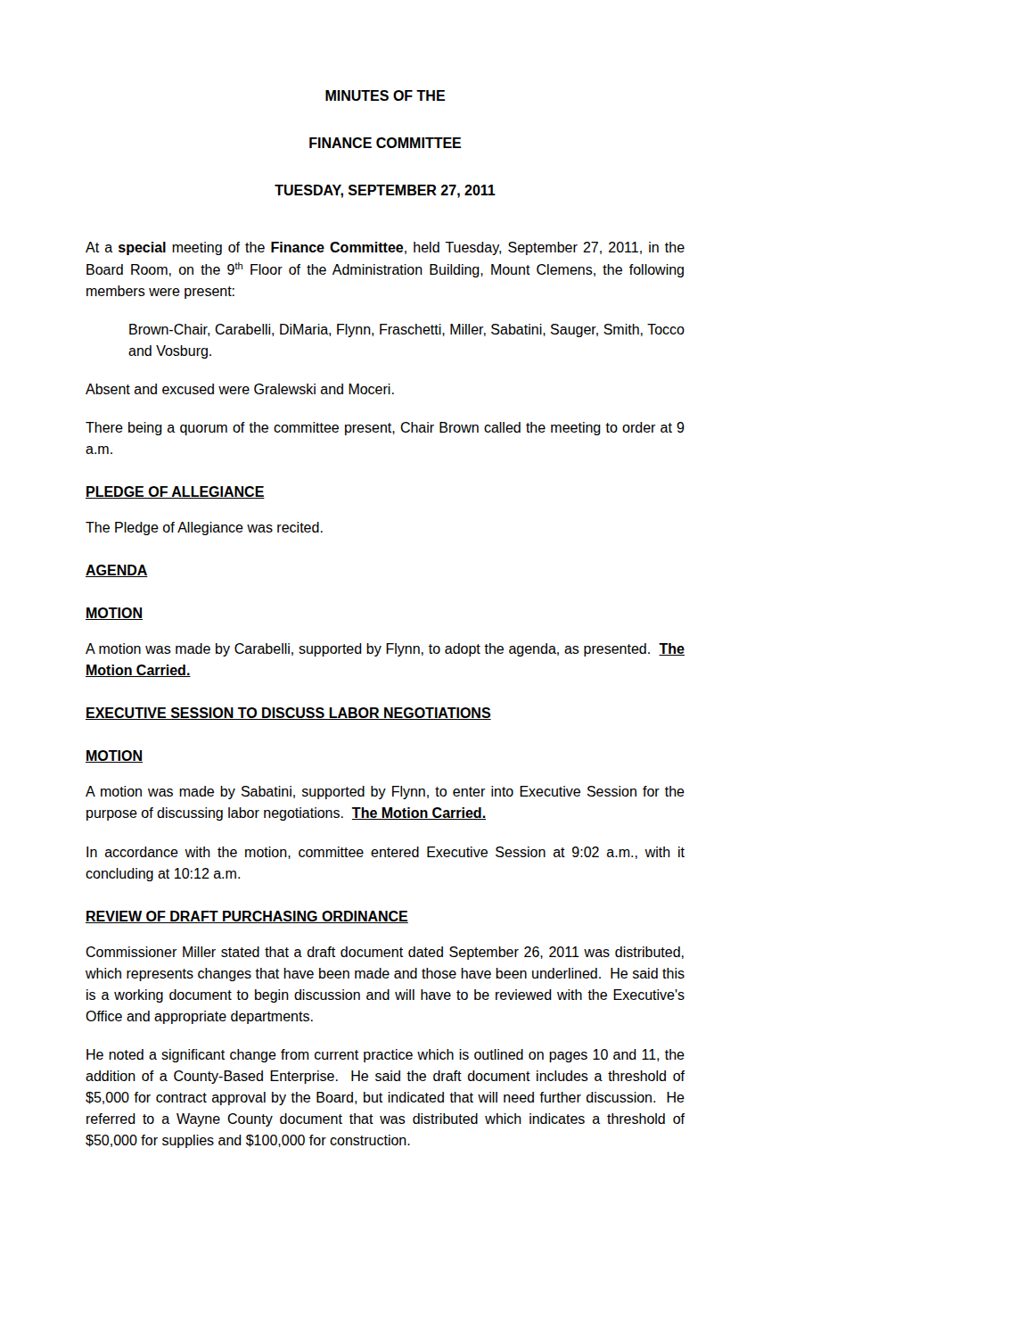Minutes of the
Finance Committee
Tuesday, September 27, 2011
At a special meeting of the Finance Committee, held Tuesday, September 27, 2011, in the Board Room, on the 9th Floor of the Administration Building, Mount Clemens, the following members were present:
Brown-Chair, Carabelli, DiMaria, Flynn, Fraschetti, Miller, Sabatini, Sauger, Smith, Tocco and Vosburg.
Absent and excused were Gralewski and Moceri.
There being a quorum of the committee present, Chair Brown called the meeting to order at 9 a.m.
Pledge of Allegiance
The Pledge of Allegiance was recited.
Agenda
Motion
A motion was made by Carabelli, supported by Flynn, to adopt the agenda, as presented. The Motion Carried.
Executive Session to Discuss Labor Negotiations
Motion
A motion was made by Sabatini, supported by Flynn, to enter into Executive Session for the purpose of discussing labor negotiations. The Motion Carried.
In accordance with the motion, committee entered Executive Session at 9:02 a.m., with it concluding at 10:12 a.m.
Review of Draft Purchasing Ordinance
Commissioner Miller stated that a draft document dated September 26, 2011 was distributed, which represents changes that have been made and those have been underlined. He said this is a working document to begin discussion and will have to be reviewed with the Executive's Office and appropriate departments.
He noted a significant change from current practice which is outlined on pages 10 and 11, the addition of a County-Based Enterprise. He said the draft document includes a threshold of $5,000 for contract approval by the Board, but indicated that will need further discussion. He referred to a Wayne County document that was distributed which indicates a threshold of $50,000 for supplies and $100,000 for construction.